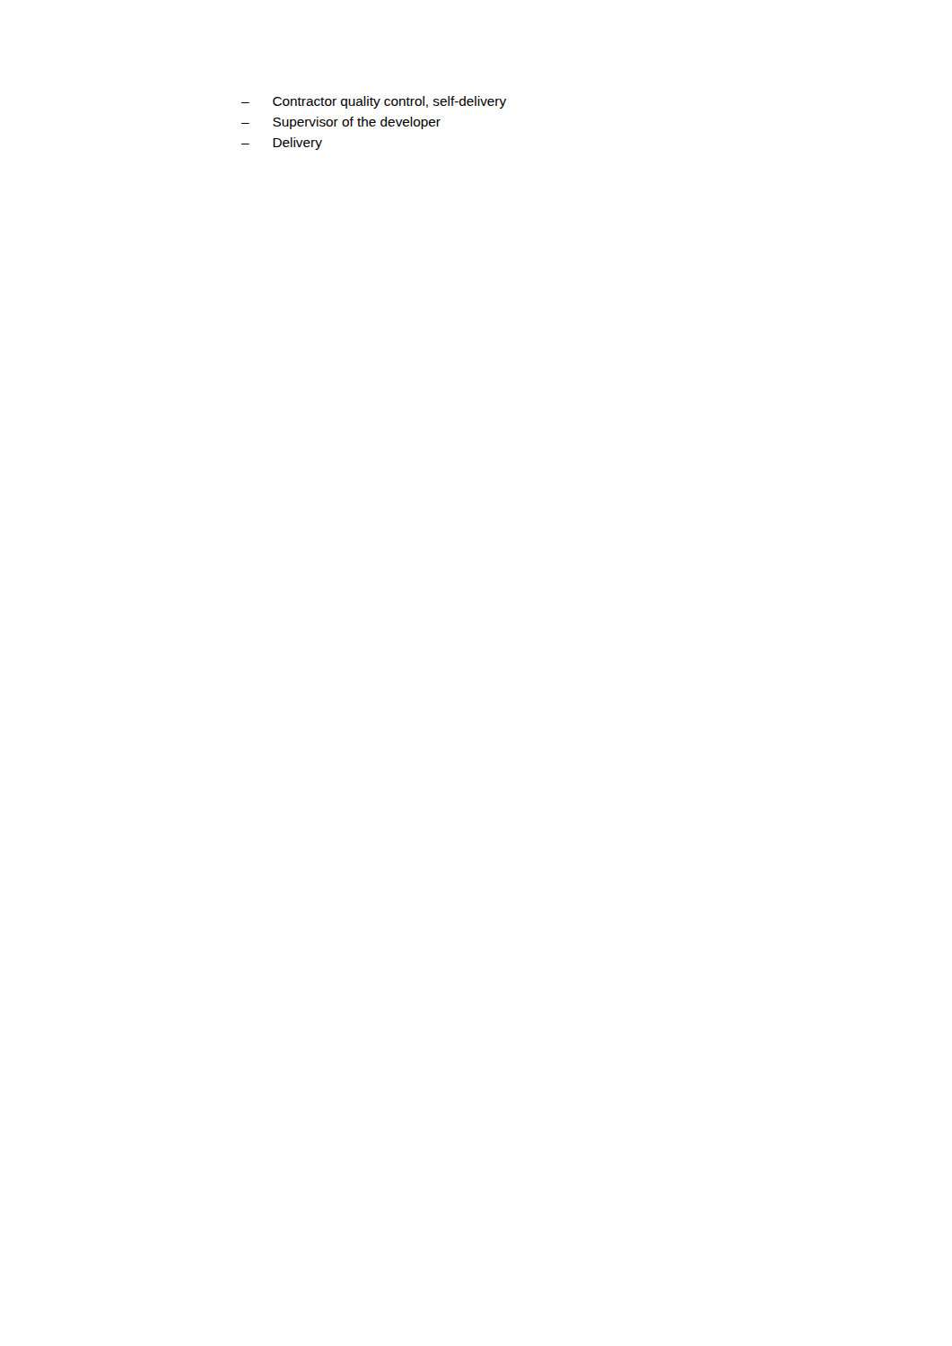Contractor quality control, self-delivery
Supervisor of the developer
Delivery